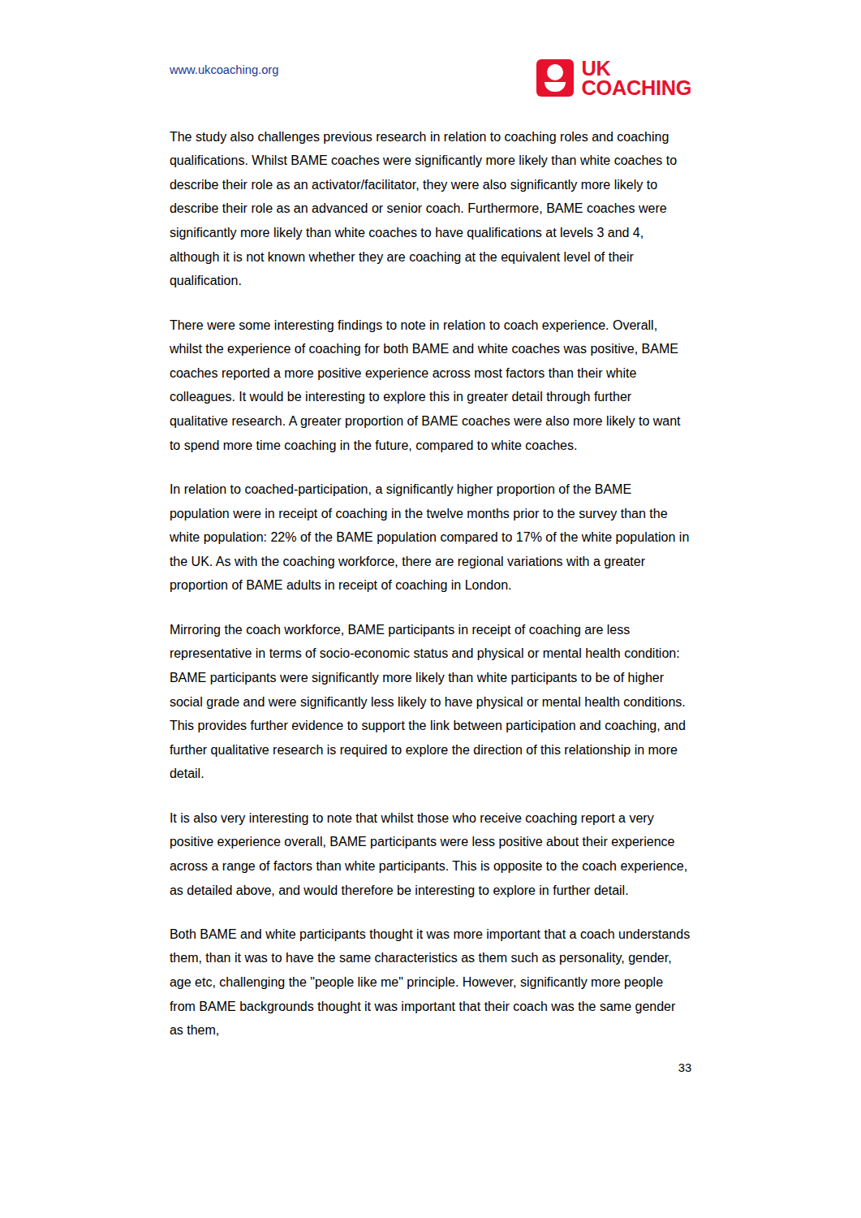www.ukcoaching.org
UK
COACHING
The study also challenges previous research in relation to coaching roles and coaching qualifications. Whilst BAME coaches were significantly more likely than white coaches to describe their role as an activator/facilitator, they were also significantly more likely to describe their role as an advanced or senior coach. Furthermore, BAME coaches were significantly more likely than white coaches to have qualifications at levels 3 and 4, although it is not known whether they are coaching at the equivalent level of their qualification.
There were some interesting findings to note in relation to coach experience. Overall, whilst the experience of coaching for both BAME and white coaches was positive, BAME coaches reported a more positive experience across most factors than their white colleagues. It would be interesting to explore this in greater detail through further qualitative research. A greater proportion of BAME coaches were also more likely to want to spend more time coaching in the future, compared to white coaches.
In relation to coached-participation, a significantly higher proportion of the BAME population were in receipt of coaching in the twelve months prior to the survey than the white population: 22% of the BAME population compared to 17% of the white population in the UK. As with the coaching workforce, there are regional variations with a greater proportion of BAME adults in receipt of coaching in London.
Mirroring the coach workforce, BAME participants in receipt of coaching are less representative in terms of socio-economic status and physical or mental health condition: BAME participants were significantly more likely than white participants to be of higher social grade and were significantly less likely to have physical or mental health conditions. This provides further evidence to support the link between participation and coaching, and further qualitative research is required to explore the direction of this relationship in more detail.
It is also very interesting to note that whilst those who receive coaching report a very positive experience overall, BAME participants were less positive about their experience across a range of factors than white participants. This is opposite to the coach experience, as detailed above, and would therefore be interesting to explore in further detail.
Both BAME and white participants thought it was more important that a coach understands them, than it was to have the same characteristics as them such as personality, gender, age etc, challenging the "people like me" principle. However, significantly more people from BAME backgrounds thought it was important that their coach was the same gender as them,
33